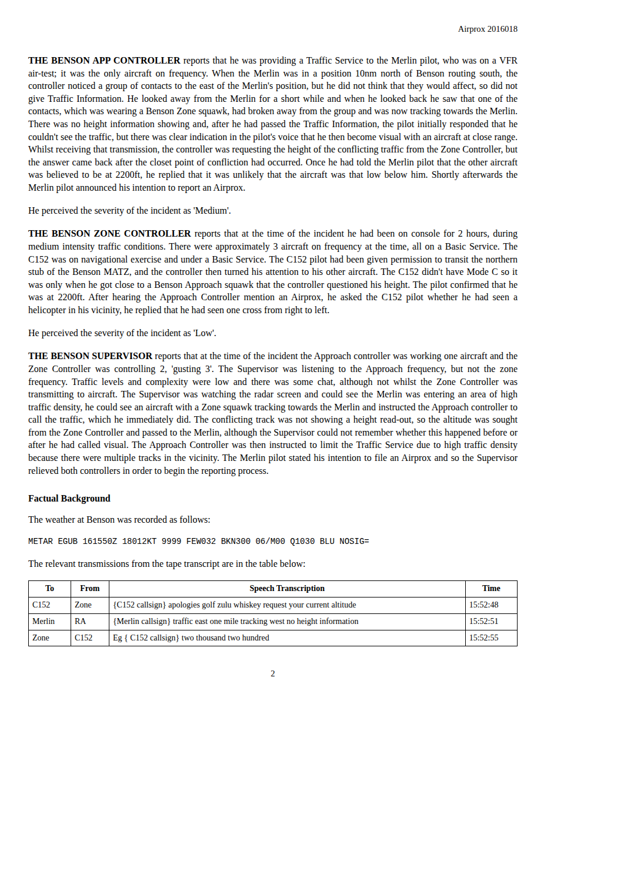Airprox 2016018
THE BENSON APP CONTROLLER reports that he was providing a Traffic Service to the Merlin pilot, who was on a VFR air-test; it was the only aircraft on frequency. When the Merlin was in a position 10nm north of Benson routing south, the controller noticed a group of contacts to the east of the Merlin's position, but he did not think that they would affect, so did not give Traffic Information. He looked away from the Merlin for a short while and when he looked back he saw that one of the contacts, which was wearing a Benson Zone squawk, had broken away from the group and was now tracking towards the Merlin. There was no height information showing and, after he had passed the Traffic Information, the pilot initially responded that he couldn't see the traffic, but there was clear indication in the pilot's voice that he then become visual with an aircraft at close range. Whilst receiving that transmission, the controller was requesting the height of the conflicting traffic from the Zone Controller, but the answer came back after the closet point of confliction had occurred. Once he had told the Merlin pilot that the other aircraft was believed to be at 2200ft, he replied that it was unlikely that the aircraft was that low below him. Shortly afterwards the Merlin pilot announced his intention to report an Airprox.
He perceived the severity of the incident as 'Medium'.
THE BENSON ZONE CONTROLLER reports that at the time of the incident he had been on console for 2 hours, during medium intensity traffic conditions. There were approximately 3 aircraft on frequency at the time, all on a Basic Service. The C152 was on navigational exercise and under a Basic Service. The C152 pilot had been given permission to transit the northern stub of the Benson MATZ, and the controller then turned his attention to his other aircraft. The C152 didn't have Mode C so it was only when he got close to a Benson Approach squawk that the controller questioned his height. The pilot confirmed that he was at 2200ft. After hearing the Approach Controller mention an Airprox, he asked the C152 pilot whether he had seen a helicopter in his vicinity, he replied that he had seen one cross from right to left.
He perceived the severity of the incident as 'Low'.
THE BENSON SUPERVISOR reports that at the time of the incident the Approach controller was working one aircraft and the Zone Controller was controlling 2, 'gusting 3'. The Supervisor was listening to the Approach frequency, but not the zone frequency. Traffic levels and complexity were low and there was some chat, although not whilst the Zone Controller was transmitting to aircraft. The Supervisor was watching the radar screen and could see the Merlin was entering an area of high traffic density, he could see an aircraft with a Zone squawk tracking towards the Merlin and instructed the Approach controller to call the traffic, which he immediately did. The conflicting track was not showing a height read-out, so the altitude was sought from the Zone Controller and passed to the Merlin, although the Supervisor could not remember whether this happened before or after he had called visual. The Approach Controller was then instructed to limit the Traffic Service due to high traffic density because there were multiple tracks in the vicinity. The Merlin pilot stated his intention to file an Airprox and so the Supervisor relieved both controllers in order to begin the reporting process.
Factual Background
The weather at Benson was recorded as follows:
METAR EGUB 161550Z 18012KT 9999 FEW032 BKN300 06/M00 Q1030 BLU NOSIG=
The relevant transmissions from the tape transcript are in the table below:
| To | From | Speech Transcription | Time |
| --- | --- | --- | --- |
| C152 | Zone | {C152 callsign} apologies golf zulu whiskey request your current altitude | 15:52:48 |
| Merlin | RA | {Merlin callsign} traffic east one mile tracking west no height information | 15:52:51 |
| Zone | C152 | Eg { C152 callsign} two thousand two hundred | 15:52:55 |
2